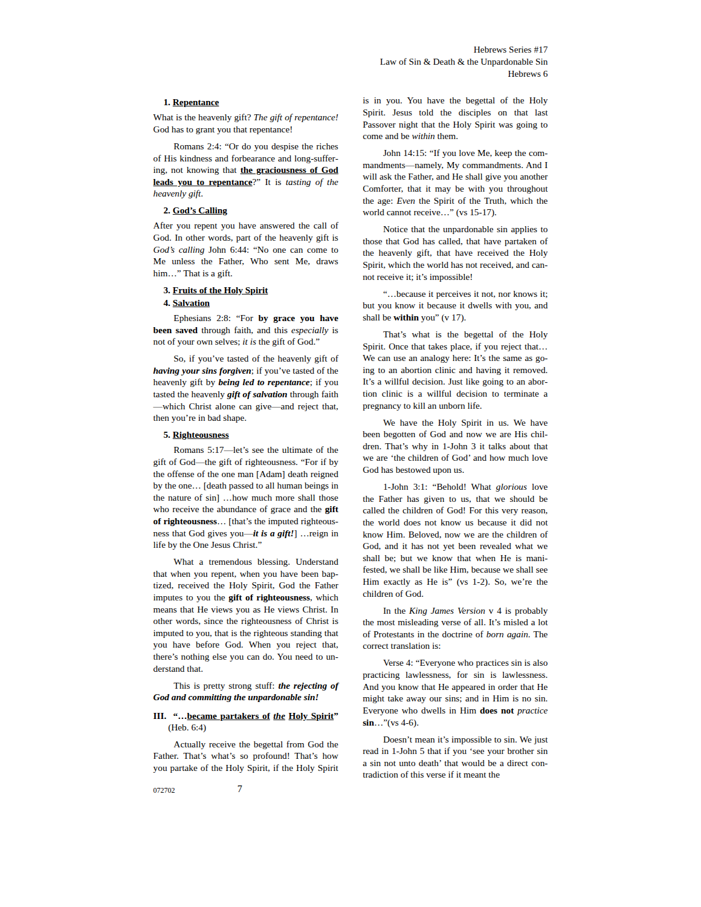Hebrews Series #17
Law of Sin & Death & the Unpardonable Sin
Hebrews 6
Repentance
What is the heavenly gift? The gift of repentance! God has to grant you that repentance!
Romans 2:4: “Or do you despise the riches of His kindness and forbearance and long-suffering, not knowing that the graciousness of God leads you to repentance?” It is tasting of the heavenly gift.
God’s Calling
After you repent you have answered the call of God. In other words, part of the heavenly gift is God’s calling John 6:44: “No one can come to Me unless the Father, Who sent Me, draws him…” That is a gift.
Fruits of the Holy Spirit
Salvation
Ephesians 2:8: “For by grace you have been saved through faith, and this especially is not of your own selves; it is the gift of God.”
So, if you’ve tasted of the heavenly gift of having your sins forgiven; if you’ve tasted of the heavenly gift by being led to repentance; if you tasted the heavenly gift of salvation through faith—which Christ alone can give—and reject that, then you’re in bad shape.
Righteousness
Romans 5:17—let’s see the ultimate of the gift of God—the gift of righteousness. “For if by the offense of the one man [Adam] death reigned by the one… [death passed to all human beings in the nature of sin] …how much more shall those who receive the abundance of grace and the gift of righteousness… [that’s the imputed righteousness that God gives you—it is a gift!] …reign in life by the One Jesus Christ.”
What a tremendous blessing. Understand that when you repent, when you have been baptized, received the Holy Spirit, God the Father imputes to you the gift of righteousness, which means that He views you as He views Christ. In other words, since the righteousness of Christ is imputed to you, that is the righteous standing that you have before God. When you reject that, there’s nothing else you can do. You need to understand that.
This is pretty strong stuff: the rejecting of God and committing the unpardonable sin!
III. “…became partakers of the Holy Spirit” (Heb. 6:4)
Actually receive the begettal from God the Father. That’s what’s so profound! That’s how you partake of the Holy Spirit, if the Holy Spirit is in you. You have the begettal of the Holy Spirit. Jesus told the disciples on that last Passover night that the Holy Spirit was going to come and be within them.
John 14:15: “If you love Me, keep the commandments—namely, My commandments. And I will ask the Father, and He shall give you another Comforter, that it may be with you throughout the age: Even the Spirit of the Truth, which the world cannot receive…” (vs 15-17).
Notice that the unpardonable sin applies to those that God has called, that have partaken of the heavenly gift, that have received the Holy Spirit, which the world has not received, and cannot receive it; it’s impossible!
“…because it perceives it not, nor knows it; but you know it because it dwells with you, and shall be within you” (v 17).
That’s what is the begettal of the Holy Spirit. Once that takes place, if you reject that… We can use an analogy here: It’s the same as going to an abortion clinic and having it removed. It’s a willful decision. Just like going to an abortion clinic is a willful decision to terminate a pregnancy to kill an unborn life.
We have the Holy Spirit in us. We have been begotten of God and now we are His children. That’s why in 1-John 3 it talks about that we are ‘the children of God’ and how much love God has bestowed upon us.
1-John 3:1: “Behold! What glorious love the Father has given to us, that we should be called the children of God! For this very reason, the world does not know us because it did not know Him. Beloved, now we are the children of God, and it has not yet been revealed what we shall be; but we know that when He is manifested, we shall be like Him, because we shall see Him exactly as He is” (vs 1-2). So, we’re the children of God.
In the King James Version v 4 is probably the most misleading verse of all. It’s misled a lot of Protestants in the doctrine of born again. The correct translation is:
Verse 4: “Everyone who practices sin is also practicing lawlessness, for sin is lawlessness. And you know that He appeared in order that He might take away our sins; and in Him is no sin. Everyone who dwells in Him does not practice sin…”(vs 4-6).
Doesn’t mean it’s impossible to sin. We just read in 1-John 5 that if you ‘see your brother sin a sin not unto death’ that would be a direct contradiction of this verse if it meant the
072702
7